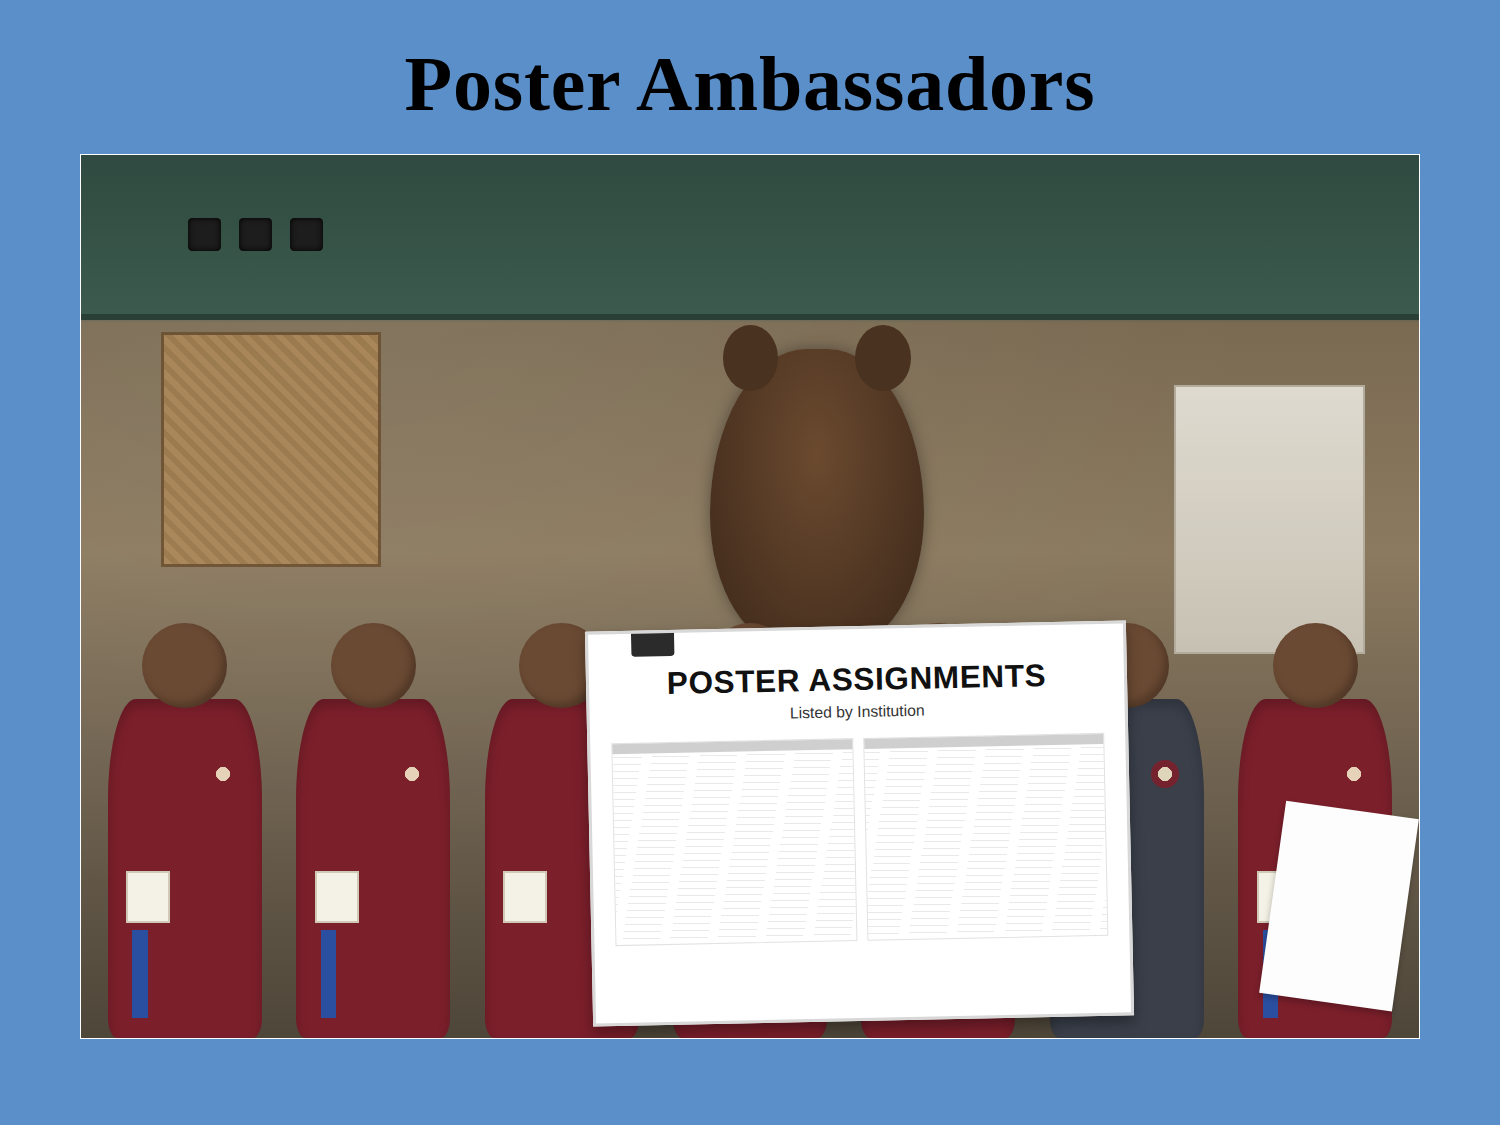Poster Ambassadors
POSTER ASSIGNMENTS
Listed by Institution